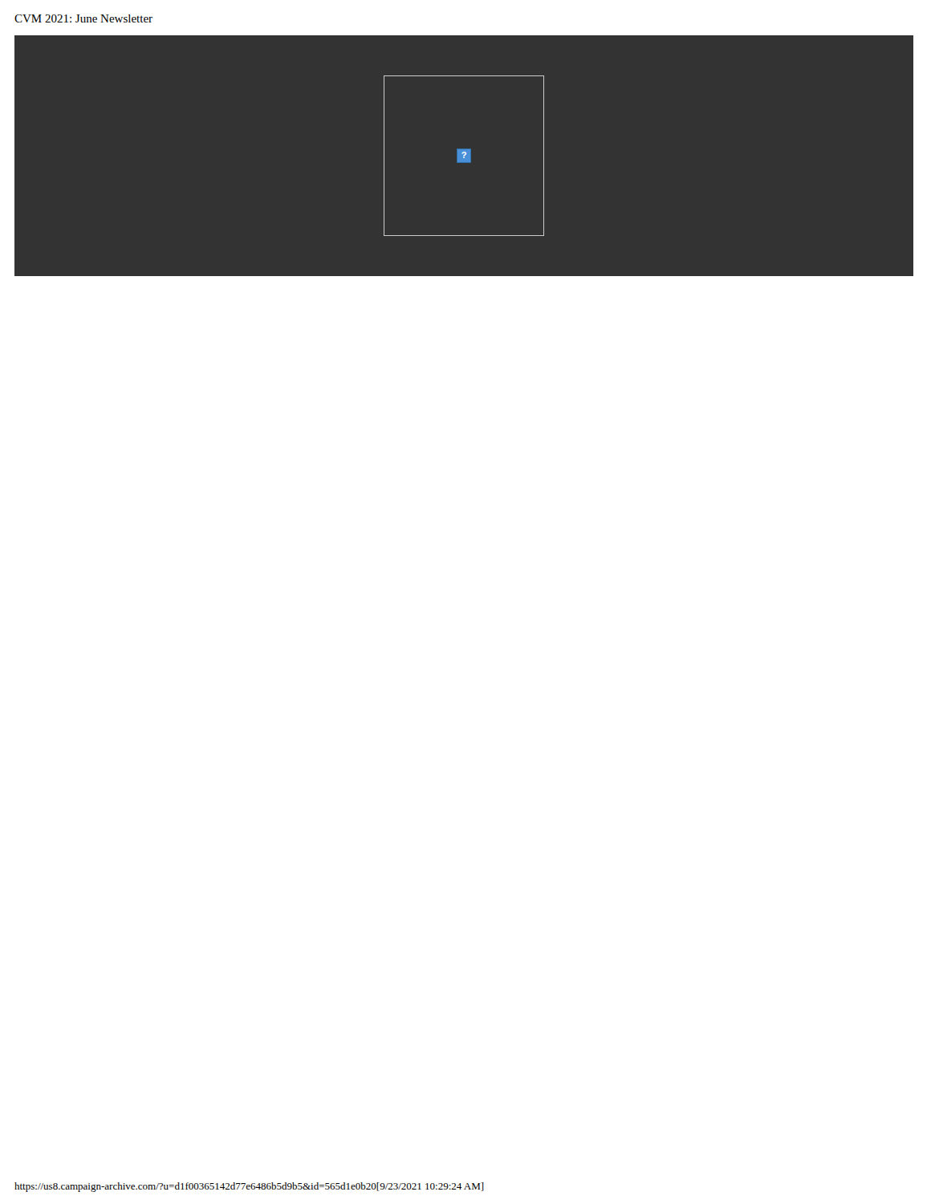CVM 2021: June Newsletter
?
https://us8.campaign-archive.com/?u=d1f00365142d77e6486b5d9b5&id=565d1e0b20[9/23/2021 10:29:24 AM]